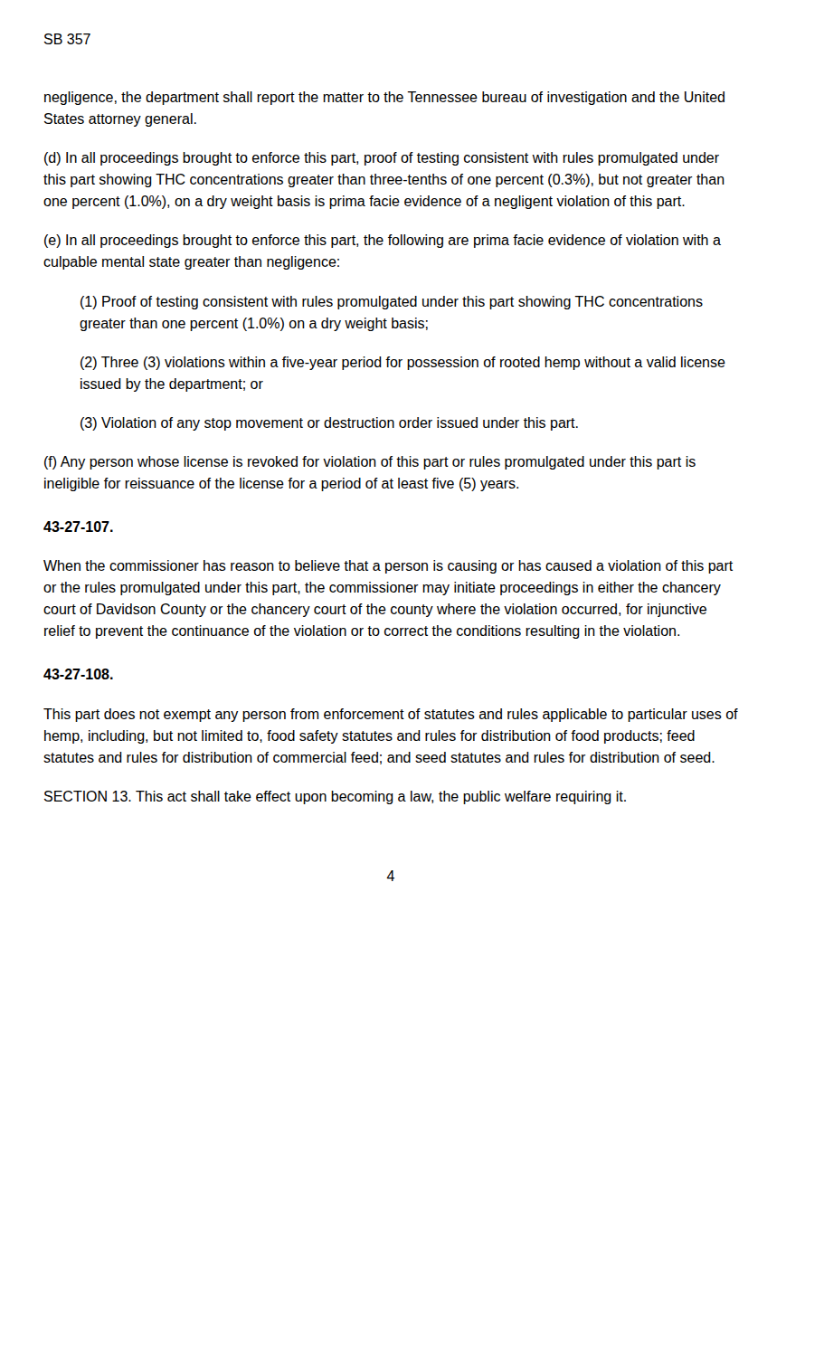SB 357
negligence, the department shall report the matter to the Tennessee bureau of investigation and the United States attorney general.
(d) In all proceedings brought to enforce this part, proof of testing consistent with rules promulgated under this part showing THC concentrations greater than three-tenths of one percent (0.3%), but not greater than one percent (1.0%), on a dry weight basis is prima facie evidence of a negligent violation of this part.
(e) In all proceedings brought to enforce this part, the following are prima facie evidence of violation with a culpable mental state greater than negligence:
(1) Proof of testing consistent with rules promulgated under this part showing THC concentrations greater than one percent (1.0%) on a dry weight basis;
(2) Three (3) violations within a five-year period for possession of rooted hemp without a valid license issued by the department; or
(3) Violation of any stop movement or destruction order issued under this part.
(f) Any person whose license is revoked for violation of this part or rules promulgated under this part is ineligible for reissuance of the license for a period of at least five (5) years.
43-27-107.
When the commissioner has reason to believe that a person is causing or has caused a violation of this part or the rules promulgated under this part, the commissioner may initiate proceedings in either the chancery court of Davidson County or the chancery court of the county where the violation occurred, for injunctive relief to prevent the continuance of the violation or to correct the conditions resulting in the violation.
43-27-108.
This part does not exempt any person from enforcement of statutes and rules applicable to particular uses of hemp, including, but not limited to, food safety statutes and rules for distribution of food products; feed statutes and rules for distribution of commercial feed; and seed statutes and rules for distribution of seed.
SECTION 13. This act shall take effect upon becoming a law, the public welfare requiring it.
4